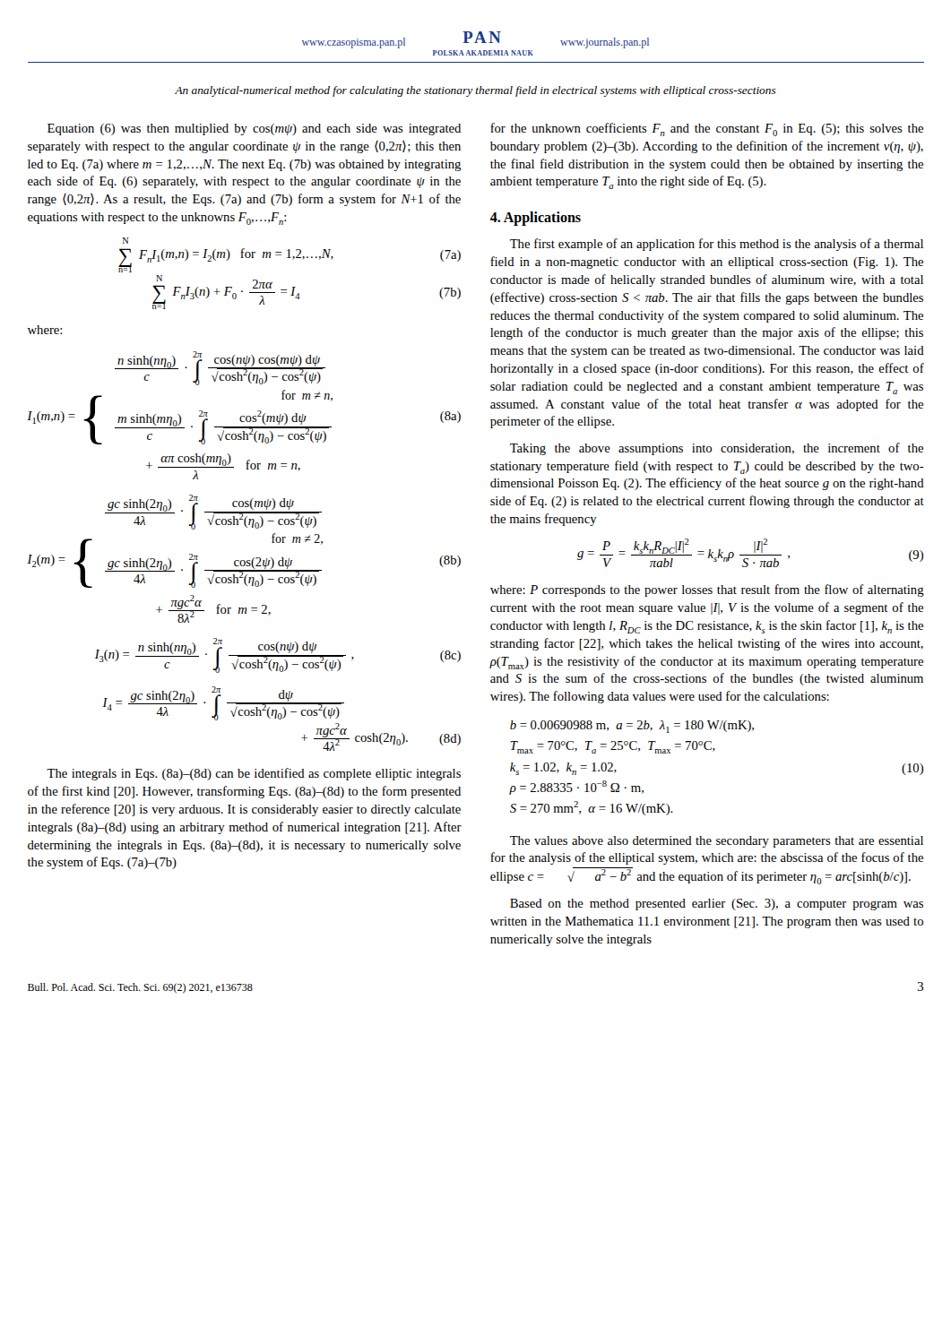www.czasopisma.pan.pl PAN
POLSKA AKADEMIA NAUK
www.journals.pan.pl
An analytical-numerical method for calculating the stationary thermal field in electrical systems with elliptical cross-sections
Equation (6) was then multiplied by cos(mψ) and each side was integrated separately with respect to the angular coordinate ψ in the range ⟨0,2π⟩; this then led to Eq. (7a) where m = 1,2,…,N. The next Eq. (7b) was obtained by integrating each side of Eq. (6) separately, with respect to the angular coordinate ψ in the range ⟨0,2π⟩. As a result, the Eqs. (7a) and (7b) form a system for N+1 of the equations with respect to the unknowns F0,…,Fn:
N∑n=1 FnI1(m,n) = I2(m) for m = 1,2,…,N,
(7a)
N∑n=1 FnI3(n) + F0 · 2πα λ = I4
(7b)
where:
I1(m,n) = { n sinh(nη0) c · 2π∫0 cos(nψ) cos(mψ) dψ√cosh2(η0) − cos2(ψ) for m ≠ n, m sinh(mη0) c · 2π∫0 cos2(mψ) dψ√cosh2(η0) − cos2(ψ) + απ cosh(mη0) λ for m = n,
(8a)
I2(m) = { gc sinh(2η0) 4λ · 2π∫0 cos(mψ) dψ√cosh2(η0) − cos2(ψ) for m ≠ 2, gc sinh(2η0) 4λ · 2π∫0 cos(2ψ) dψ√cosh2(η0) − cos2(ψ) + πgc2α 8λ2 for m = 2,
(8b)
I3(n) = n sinh(nη0) c · 2π∫0 cos(nψ) dψ√cosh2(η0) − cos2(ψ) ,
(8c)
I4 = gc sinh(2η0) 4λ · 2π∫0 dψ√cosh2(η0) − cos2(ψ)
+ πgc2α 4λ2 cosh(2η0).
(8d)
The integrals in Eqs. (8a)–(8d) can be identified as complete elliptic integrals of the first kind [20]. However, transforming Eqs. (8a)–(8d) to the form presented in the reference [20] is very arduous. It is considerably easier to directly calculate integrals (8a)–(8d) using an arbitrary method of numerical integration [21]. After determining the integrals in Eqs. (8a)–(8d), it is necessary to numerically solve the system of Eqs. (7a)–(7b)
for the unknown coefficients Fn and the constant F0 in Eq. (5); this solves the boundary problem (2)–(3b). According to the definition of the increment v(η, ψ), the final field distribution in the system could then be obtained by inserting the ambient temperature Ta into the right side of Eq. (5).
4. Applications
The first example of an application for this method is the analysis of a thermal field in a non-magnetic conductor with an elliptical cross-section (Fig. 1). The conductor is made of helically stranded bundles of aluminum wire, with a total (effective) cross-section S < πab. The air that fills the gaps between the bundles reduces the thermal conductivity of the system compared to solid aluminum. The length of the conductor is much greater than the major axis of the ellipse; this means that the system can be treated as two-dimensional. The conductor was laid horizontally in a closed space (in-door conditions). For this reason, the effect of solar radiation could be neglected and a constant ambient temperature Ta was assumed. A constant value of the total heat transfer α was adopted for the perimeter of the ellipse.
Taking the above assumptions into consideration, the increment of the stationary temperature field (with respect to Ta) could be described by the two-dimensional Poisson Eq. (2). The efficiency of the heat source g on the right-hand side of Eq. (2) is related to the electrical current flowing through the conductor at the mains frequency
g = PV = ksknRDC|I|2 πabl = ksknρ |I|2 S · πab ,
(9)
where: P corresponds to the power losses that result from the flow of alternating current with the root mean square value |I|, V is the volume of a segment of the conductor with length l, RDC is the DC resistance, ks is the skin factor [1], kn is the stranding factor [22], which takes the helical twisting of the wires into account, ρ(Tmax) is the resistivity of the conductor at its maximum operating temperature and S is the sum of the cross-sections of the bundles (the twisted aluminum wires). The following data values were used for the calculations:
b = 0.00690988 m, a = 2b, λ1 = 180 W/(mK), Tmax = 70°C, Ta = 25°C, Tmax = 70°C, ks = 1.02, kn = 1.02, ρ = 2.88335 · 10−8 Ω · m, S = 270 mm2, α = 16 W/(mK).
(10)
The values above also determined the secondary parameters that are essential for the analysis of the elliptical system, which are: the abscissa of the focus of the ellipse c = √a2 − b2 and the equation of its perimeter η0 = arc[sinh(b/c)].
Based on the method presented earlier (Sec. 3), a computer program was written in the Mathematica 11.1 environment [21]. The program then was used to numerically solve the integrals
Bull. Pol. Acad. Sci. Tech. Sci. 69(2) 2021, e136738
3